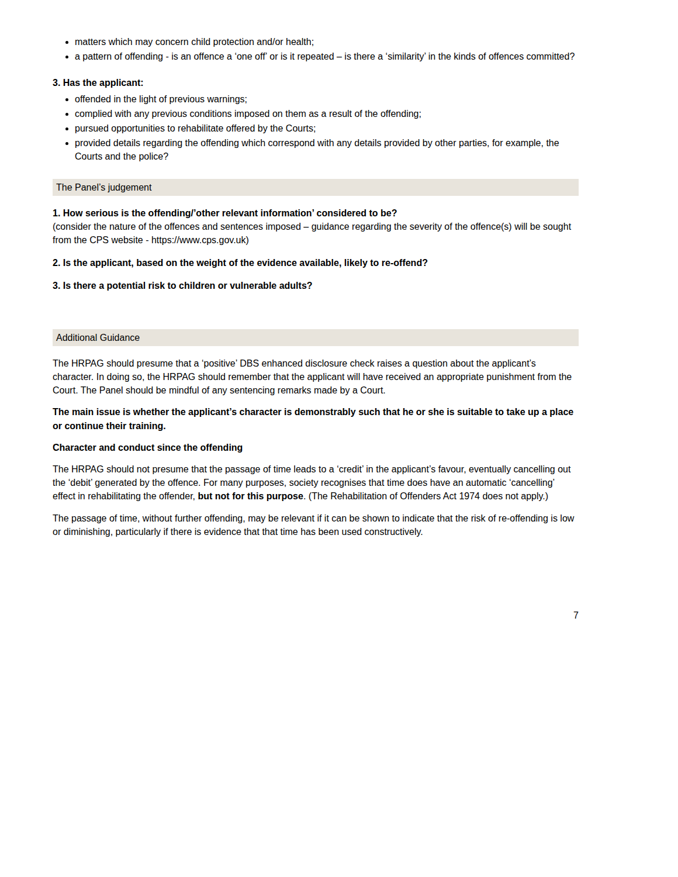matters which may concern child protection and/or health;
a pattern of offending - is an offence a ‘one off’ or is it repeated – is there a ‘similarity’ in the kinds of offences committed?
3. Has the applicant:
offended in the light of previous warnings;
complied with any previous conditions imposed on them as a result of the offending;
pursued opportunities to rehabilitate offered by the Courts;
provided details regarding the offending which correspond with any details provided by other parties, for example, the Courts and the police?
The Panel’s judgement
1. How serious is the offending/’other relevant information’ considered to be?
(consider the nature of the offences and sentences imposed – guidance regarding the severity of the offence(s) will be sought from the CPS website - https://www.cps.gov.uk)
2. Is the applicant, based on the weight of the evidence available, likely to re-offend?
3. Is there a potential risk to children or vulnerable adults?
Additional Guidance
The HRPAG should presume that a ‘positive’ DBS enhanced disclosure check raises a question about the applicant’s character. In doing so, the HRPAG should remember that the applicant will have received an appropriate punishment from the Court. The Panel should be mindful of any sentencing remarks made by a Court.
The main issue is whether the applicant’s character is demonstrably such that he or she is suitable to take up a place or continue their training.
Character and conduct since the offending
The HRPAG should not presume that the passage of time leads to a ‘credit’ in the applicant’s favour, eventually cancelling out the ‘debit’ generated by the offence. For many purposes, society recognises that time does have an automatic ‘cancelling’ effect in rehabilitating the offender, but not for this purpose. (The Rehabilitation of Offenders Act 1974 does not apply.)
The passage of time, without further offending, may be relevant if it can be shown to indicate that the risk of re-offending is low or diminishing, particularly if there is evidence that that time has been used constructively.
7